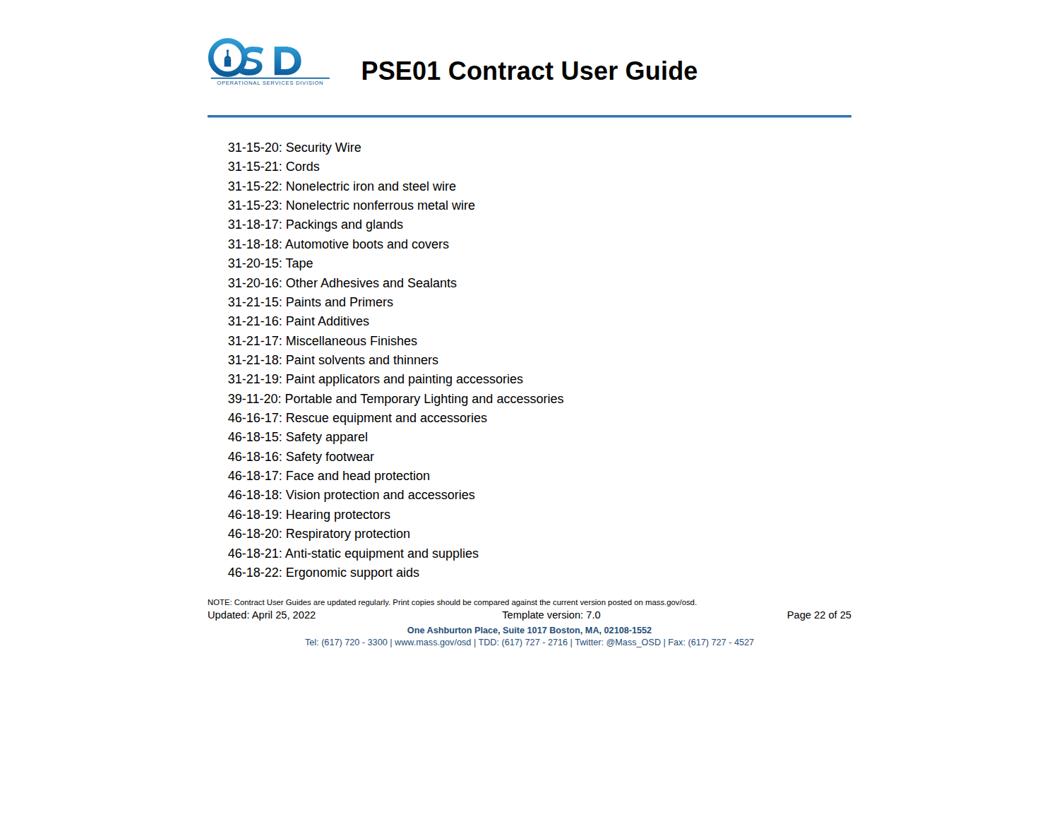OPERATIONAL SERVICES DIVISION
PSE01 Contract User Guide
31-15-20: Security Wire
31-15-21: Cords
31-15-22: Nonelectric iron and steel wire
31-15-23: Nonelectric nonferrous metal wire
31-18-17: Packings and glands
31-18-18: Automotive boots and covers
31-20-15: Tape
31-20-16: Other Adhesives and Sealants
31-21-15: Paints and Primers
31-21-16: Paint Additives
31-21-17: Miscellaneous Finishes
31-21-18: Paint solvents and thinners
31-21-19: Paint applicators and painting accessories
39-11-20: Portable and Temporary Lighting and accessories
46-16-17: Rescue equipment and accessories
46-18-15: Safety apparel
46-18-16: Safety footwear
46-18-17: Face and head protection
46-18-18: Vision protection and accessories
46-18-19: Hearing protectors
46-18-20: Respiratory protection
46-18-21: Anti-static equipment and supplies
46-18-22: Ergonomic support aids
NOTE: Contract User Guides are updated regularly. Print copies should be compared against the current version posted on mass.gov/osd.
Updated: April 25, 2022
Template version: 7.0
Page 22 of 25
One Ashburton Place, Suite 1017 Boston, MA, 02108-1552
Tel: (617) 720 - 3300 | www.mass.gov/osd | TDD: (617) 727 - 2716 | Twitter: @Mass_OSD | Fax: (617) 727 - 4527